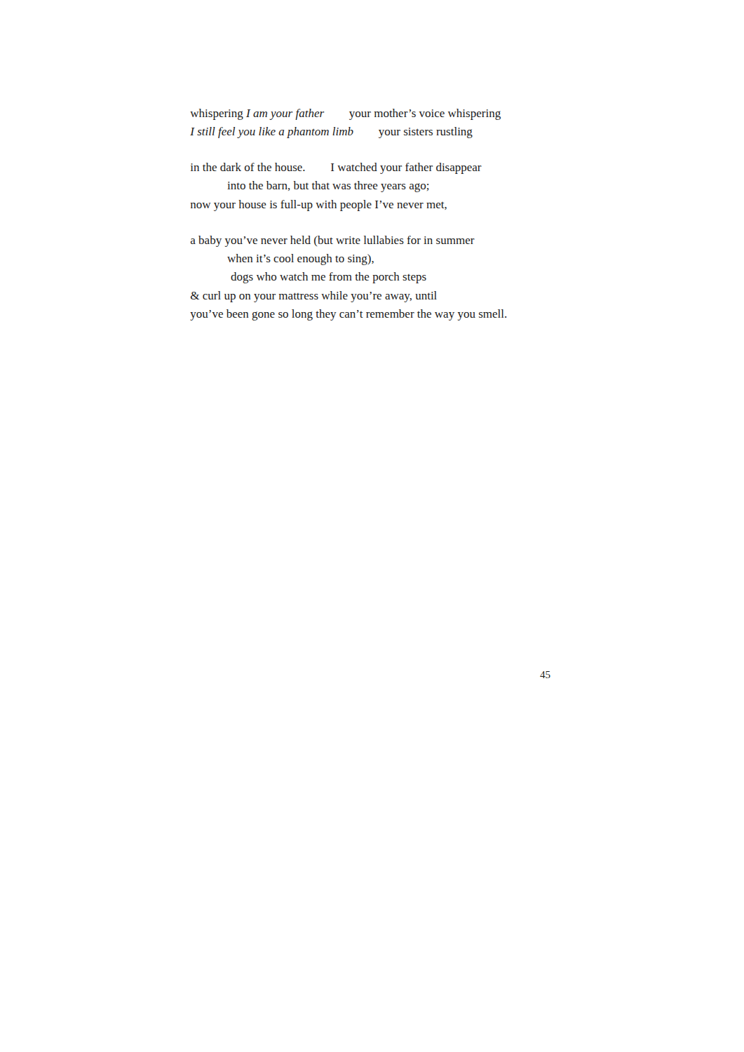whispering I am your father your mother’s voice whispering
I still feel you like a phantom limb your sisters rustling
in the dark of the house. I watched your father disappear
into the barn, but that was three years ago;
now your house is full-up with people I’ve never met,
a baby you’ve never held (but write lullabies for in summer
when it’s cool enough to sing),
dogs who watch me from the porch steps
& curl up on your mattress while you’re away, until
you’ve been gone so long they can’t remember the way you smell.
45